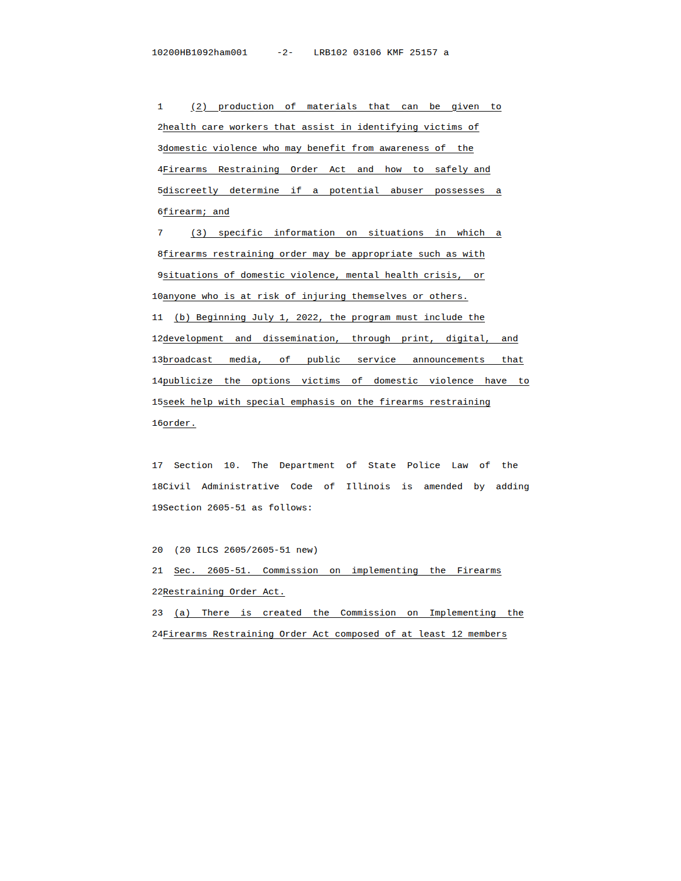10200HB1092ham001 -2- LRB102 03106 KMF 25157 a
| 1 | (2) production of materials that can be given to |
| 2 | health care workers that assist in identifying victims of |
| 3 | domestic violence who may benefit from awareness of the |
| 4 | Firearms Restraining Order Act and how to safely and |
| 5 | discreetly determine if a potential abuser possesses a |
| 6 | firearm; and |
| 7 | (3) specific information on situations in which a |
| 8 | firearms restraining order may be appropriate such as with |
| 9 | situations of domestic violence, mental health crisis, or |
| 10 | anyone who is at risk of injuring themselves or others. |
| 11 | (b) Beginning July 1, 2022, the program must include the |
| 12 | development and dissemination, through print, digital, and |
| 13 | broadcast media, of public service announcements that |
| 14 | publicize the options victims of domestic violence have to |
| 15 | seek help with special emphasis on the firearms restraining |
| 16 | order. |
| 17 | Section 10. The Department of State Police Law of the |
| 18 | Civil Administrative Code of Illinois is amended by adding |
| 19 | Section 2605-51 as follows: |
| 20 | (20 ILCS 2605/2605-51 new) |
| 21 | Sec. 2605-51. Commission on implementing the Firearms |
| 22 | Restraining Order Act. |
| 23 | (a) There is created the Commission on Implementing the |
| 24 | Firearms Restraining Order Act composed of at least 12 members |